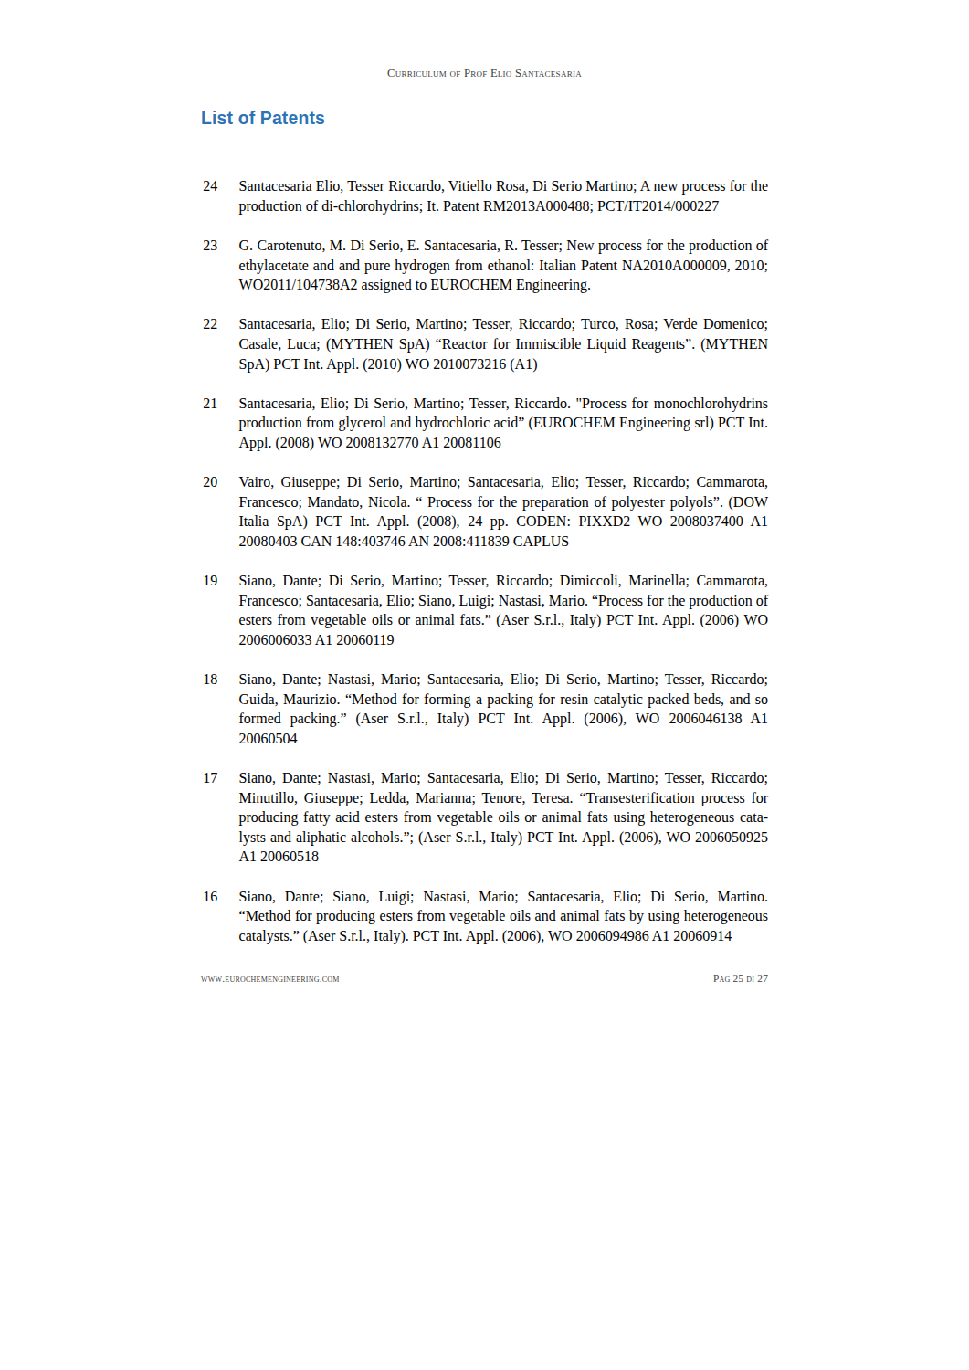Curriculum of Prof Elio Santacesaria
List of Patents
24 Santacesaria Elio, Tesser Riccardo, Vitiello Rosa, Di Serio Martino; A new process for the production of di-chlorohydrins; It. Patent RM2013A000488; PCT/IT2014/000227
23 G. Carotenuto, M. Di Serio, E. Santacesaria, R. Tesser; New process for the production of ethylacetate and and pure hydrogen from ethanol: Italian Patent NA2010A000009, 2010; WO2011/104738A2 assigned to EUROCHEM Engineering.
22 Santacesaria, Elio; Di Serio, Martino; Tesser, Riccardo; Turco, Rosa; Verde Domenico; Casale, Luca; (MYTHEN SpA) “Reactor for Immiscible Liquid Reagents”. (MYTHEN SpA) PCT Int. Appl. (2010) WO 2010073216 (A1)
21 Santacesaria, Elio; Di Serio, Martino; Tesser, Riccardo. "Process for monochlorohydrins production from glycerol and hydrochloric acid” (EUROCHEM Engineering srl) PCT Int. Appl. (2008) WO 2008132770 A1 20081106
20 Vairo, Giuseppe; Di Serio, Martino; Santacesaria, Elio; Tesser, Riccardo; Cammarota, Francesco; Mandato, Nicola. “ Process for the preparation of polyester polyols”. (DOW Italia SpA) PCT Int. Appl. (2008), 24 pp. CODEN: PIXXD2 WO 2008037400 A1 20080403 CAN 148:403746 AN 2008:411839 CAPLUS
19 Siano, Dante; Di Serio, Martino; Tesser, Riccardo; Dimiccoli, Marinella; Cammarota, Francesco; Santacesaria, Elio; Siano, Luigi; Nastasi, Mario. “Process for the production of esters from vegetable oils or animal fats.” (Aser S.r.l., Italy) PCT Int. Appl. (2006) WO 2006006033 A1 20060119
18 Siano, Dante; Nastasi, Mario; Santacesaria, Elio; Di Serio, Martino; Tesser, Riccardo; Guida, Maurizio. “Method for forming a packing for resin catalytic packed beds, and so formed packing.” (Aser S.r.l., Italy) PCT Int. Appl. (2006), WO 2006046138 A1 20060504
17 Siano, Dante; Nastasi, Mario; Santacesaria, Elio; Di Serio, Martino; Tesser, Riccardo; Minutillo, Giuseppe; Ledda, Marianna; Tenore, Teresa. “Transesterification process for producing fatty acid esters from vegetable oils or animal fats using heterogeneous catalysts and aliphatic alcohols.”; (Aser S.r.l., Italy) PCT Int. Appl. (2006), WO 2006050925 A1 20060518
16 Siano, Dante; Siano, Luigi; Nastasi, Mario; Santacesaria, Elio; Di Serio, Martino. “Method for producing esters from vegetable oils and animal fats by using heterogeneous catalysts.” (Aser S.r.l., Italy). PCT Int. Appl. (2006), WO 2006094986 A1 20060914
www.eurochemengineering.com Pag 25 di 27